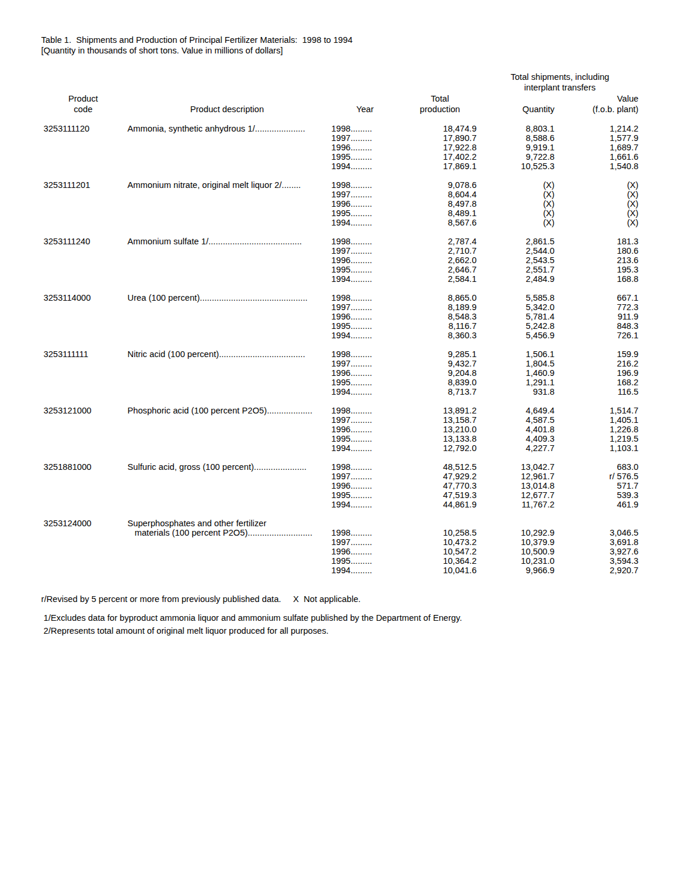Table 1. Shipments and Production of Principal Fertilizer Materials: 1998 to 1994
[Quantity in thousands of short tons. Value in millions of dollars]
| | | | | Total shipments, including interplant transfers |
| --- | --- | --- | --- | --- |
| Product code | Product description | Year | Total production | Quantity | Value (f.o.b. plant) |
| 3253111120 | Ammonia, synthetic anhydrous 1/ ..................... | 1998......... | 18,474.9 | 8,803.1 | 1,214.2 |
| | | 1997......... | 17,890.7 | 8,588.6 | 1,577.9 |
| | | 1996......... | 17,922.8 | 9,919.1 | 1,689.7 |
| | | 1995......... | 17,402.2 | 9,722.8 | 1,661.6 |
| | | 1994......... | 17,869.1 | 10,525.3 | 1,540.8 |
| 3253111201 | Ammonium nitrate, original melt liquor 2/ ........ | 1998......... | 9,078.6 | (X) | (X) |
| | | 1997......... | 8,604.4 | (X) | (X) |
| | | 1996......... | 8,497.8 | (X) | (X) |
| | | 1995......... | 8,489.1 | (X) | (X) |
| | | 1994......... | 8,567.6 | (X) | (X) |
| 3253111240 | Ammonium sulfate 1/ ....................................... | 1998......... | 2,787.4 | 2,861.5 | 181.3 |
| | | 1997......... | 2,710.7 | 2,544.0 | 180.6 |
| | | 1996......... | 2,662.0 | 2,543.5 | 213.6 |
| | | 1995......... | 2,646.7 | 2,551.7 | 195.3 |
| | | 1994......... | 2,584.1 | 2,484.9 | 168.8 |
| 3253114000 | Urea (100 percent) ............................................. | 1998......... | 8,865.0 | 5,585.8 | 667.1 |
| | | 1997......... | 8,189.9 | 5,342.0 | 772.3 |
| | | 1996......... | 8,548.3 | 5,781.4 | 911.9 |
| | | 1995......... | 8,116.7 | 5,242.8 | 848.3 |
| | | 1994......... | 8,360.3 | 5,456.9 | 726.1 |
| 3253111111 | Nitric acid (100 percent) .................................... | 1998......... | 9,285.1 | 1,506.1 | 159.9 |
| | | 1997......... | 9,432.7 | 1,804.5 | 216.2 |
| | | 1996......... | 9,204.8 | 1,460.9 | 196.9 |
| | | 1995......... | 8,839.0 | 1,291.1 | 168.2 |
| | | 1994......... | 8,713.7 | 931.8 | 116.5 |
| 3253121000 | Phosphoric acid (100 percent P2O5) ................... | 1998......... | 13,891.2 | 4,649.4 | 1,514.7 |
| | | 1997......... | 13,158.7 | 4,587.5 | 1,405.1 |
| | | 1996......... | 13,210.0 | 4,401.8 | 1,226.8 |
| | | 1995......... | 13,133.8 | 4,409.3 | 1,219.5 |
| | | 1994......... | 12,792.0 | 4,227.7 | 1,103.1 |
| 3251881000 | Sulfuric acid, gross (100 percent) ...................... | 1998......... | 48,512.5 | 13,042.7 | 683.0 |
| | | 1997......... | 47,929.2 | 12,961.7 | r/ 576.5 |
| | | 1996......... | 47,770.3 | 13,014.8 | 571.7 |
| | | 1995......... | 47,519.3 | 12,677.7 | 539.3 |
| | | 1994......... | 44,861.9 | 11,767.2 | 461.9 |
| 3253124000 | Superphosphates and other fertilizer | | | | |
| | materials (100 percent P2O5) ........................... | 1998......... | 10,258.5 | 10,292.9 | 3,046.5 |
| | | 1997......... | 10,473.2 | 10,379.9 | 3,691.8 |
| | | 1996......... | 10,547.2 | 10,500.9 | 3,927.6 |
| | | 1995......... | 10,364.2 | 10,231.0 | 3,594.3 |
| | | 1994......... | 10,041.6 | 9,966.9 | 2,920.7 |
r/Revised by 5 percent or more from previously published data. X Not applicable.
1/Excludes data for byproduct ammonia liquor and ammonium sulfate published by the Department of Energy.
2/Represents total amount of original melt liquor produced for all purposes.